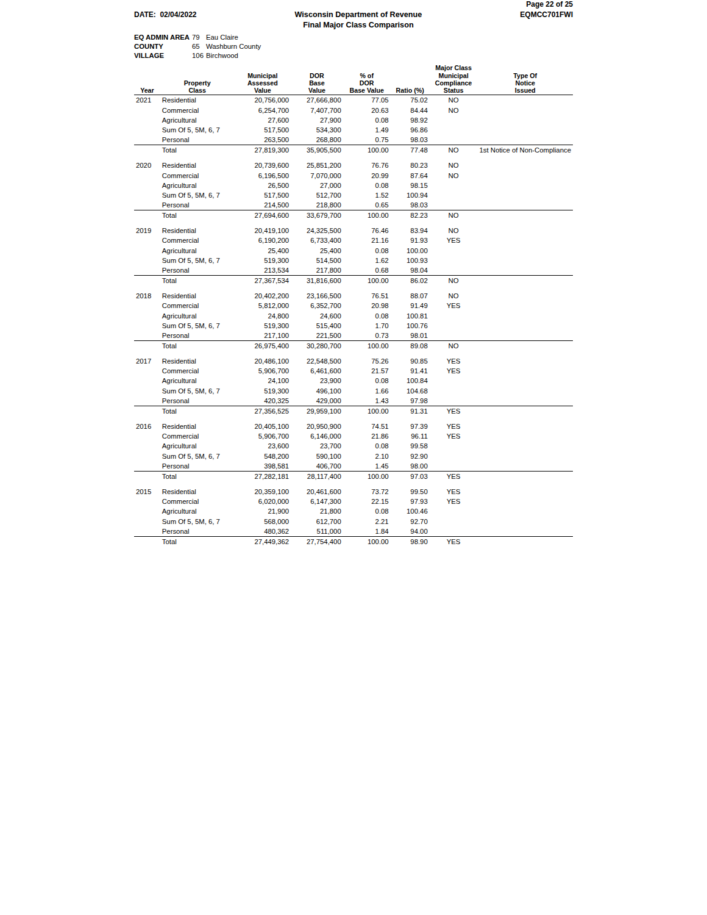Page 22 of 25
DATE: 02/04/2022
Wisconsin Department of Revenue
Final Major Class Comparison
EQMCC701FWI
| EQ ADMIN AREA | 79 | Eau Claire |
| COUNTY | 65 | Washburn County |
| VILLAGE | 106 | Birchwood |
| Year | Property Class | Municipal Assessed Value | DOR Base Value | % of DOR Base Value | Ratio (%) | Major Class Municipal Compliance Status | Type Of Notice Issued |
| --- | --- | --- | --- | --- | --- | --- | --- |
| 2021 | Residential | 20,756,000 | 27,666,800 | 77.05 | 75.02 | NO | |
| | Commercial | 6,254,700 | 7,407,700 | 20.63 | 84.44 | NO | |
| | Agricultural | 27,600 | 27,900 | 0.08 | 98.92 | | |
| | Sum Of 5, 5M, 6, 7 | 517,500 | 534,300 | 1.49 | 96.86 | | |
| | Personal | 263,500 | 268,800 | 0.75 | 98.03 | | |
| | Total | 27,819,300 | 35,905,500 | 100.00 | 77.48 | NO | 1st Notice of Non-Compliance |
| 2020 | Residential | 20,739,600 | 25,851,200 | 76.76 | 80.23 | NO | |
| | Commercial | 6,196,500 | 7,070,000 | 20.99 | 87.64 | NO | |
| | Agricultural | 26,500 | 27,000 | 0.08 | 98.15 | | |
| | Sum Of 5, 5M, 6, 7 | 517,500 | 512,700 | 1.52 | 100.94 | | |
| | Personal | 214,500 | 218,800 | 0.65 | 98.03 | | |
| | Total | 27,694,600 | 33,679,700 | 100.00 | 82.23 | NO | |
| 2019 | Residential | 20,419,100 | 24,325,500 | 76.46 | 83.94 | NO | |
| | Commercial | 6,190,200 | 6,733,400 | 21.16 | 91.93 | YES | |
| | Agricultural | 25,400 | 25,400 | 0.08 | 100.00 | | |
| | Sum Of 5, 5M, 6, 7 | 519,300 | 514,500 | 1.62 | 100.93 | | |
| | Personal | 213,534 | 217,800 | 0.68 | 98.04 | | |
| | Total | 27,367,534 | 31,816,600 | 100.00 | 86.02 | NO | |
| 2018 | Residential | 20,402,200 | 23,166,500 | 76.51 | 88.07 | NO | |
| | Commercial | 5,812,000 | 6,352,700 | 20.98 | 91.49 | YES | |
| | Agricultural | 24,800 | 24,600 | 0.08 | 100.81 | | |
| | Sum Of 5, 5M, 6, 7 | 519,300 | 515,400 | 1.70 | 100.76 | | |
| | Personal | 217,100 | 221,500 | 0.73 | 98.01 | | |
| | Total | 26,975,400 | 30,280,700 | 100.00 | 89.08 | NO | |
| 2017 | Residential | 20,486,100 | 22,548,500 | 75.26 | 90.85 | YES | |
| | Commercial | 5,906,700 | 6,461,600 | 21.57 | 91.41 | YES | |
| | Agricultural | 24,100 | 23,900 | 0.08 | 100.84 | | |
| | Sum Of 5, 5M, 6, 7 | 519,300 | 496,100 | 1.66 | 104.68 | | |
| | Personal | 420,325 | 429,000 | 1.43 | 97.98 | | |
| | Total | 27,356,525 | 29,959,100 | 100.00 | 91.31 | YES | |
| 2016 | Residential | 20,405,100 | 20,950,900 | 74.51 | 97.39 | YES | |
| | Commercial | 5,906,700 | 6,146,000 | 21.86 | 96.11 | YES | |
| | Agricultural | 23,600 | 23,700 | 0.08 | 99.58 | | |
| | Sum Of 5, 5M, 6, 7 | 548,200 | 590,100 | 2.10 | 92.90 | | |
| | Personal | 398,581 | 406,700 | 1.45 | 98.00 | | |
| | Total | 27,282,181 | 28,117,400 | 100.00 | 97.03 | YES | |
| 2015 | Residential | 20,359,100 | 20,461,600 | 73.72 | 99.50 | YES | |
| | Commercial | 6,020,000 | 6,147,300 | 22.15 | 97.93 | YES | |
| | Agricultural | 21,900 | 21,800 | 0.08 | 100.46 | | |
| | Sum Of 5, 5M, 6, 7 | 568,000 | 612,700 | 2.21 | 92.70 | | |
| | Personal | 480,362 | 511,000 | 1.84 | 94.00 | | |
| | Total | 27,449,362 | 27,754,400 | 100.00 | 98.90 | YES | |